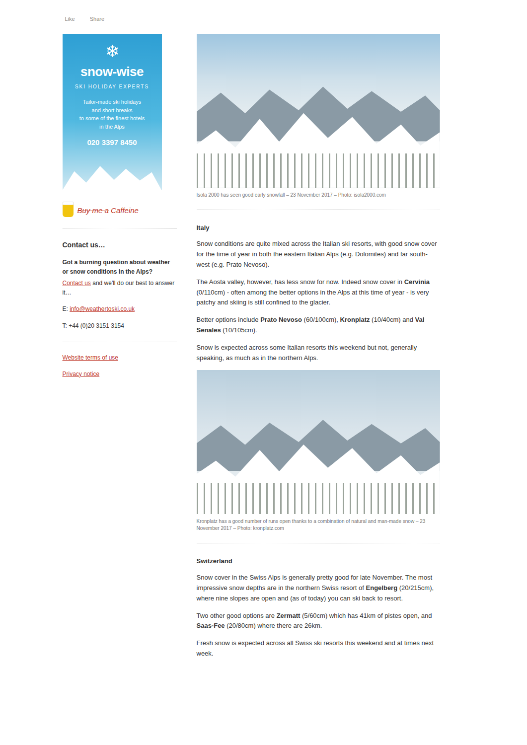Like Share
❄
snow-wise
Ski Holiday Experts
Tailor-made ski holidays
and short breaks
to some of the finest hotels
in the Alps
020 3397 8450
Buy me a Caffeine
Contact us…
Got a burning question about weather or snow conditions in the Alps? Contact us and we'll do our best to answer it…
E: info@weathertoski.co.uk
T: +44 (0)20 3151 3154
Website terms of use
Privacy notice
Isola 2000 has seen good early snowfall – 23 November 2017 – Photo: isola2000.com
Italy
Snow conditions are quite mixed across the Italian ski resorts, with good snow cover for the time of year in both the eastern Italian Alps (e.g. Dolomites) and far south-west (e.g. Prato Nevoso).
The Aosta valley, however, has less snow for now. Indeed snow cover in Cervinia (0/110cm) - often among the better options in the Alps at this time of year - is very patchy and skiing is still confined to the glacier.
Better options include Prato Nevoso (60/100cm), Kronplatz (10/40cm) and Val Senales (10/105cm).
Snow is expected across some Italian resorts this weekend but not, generally speaking, as much as in the northern Alps.
Kronplatz has a good number of runs open thanks to a combination of natural and man-made snow – 23 November 2017 – Photo: kronplatz.com
Switzerland
Snow cover in the Swiss Alps is generally pretty good for late November. The most impressive snow depths are in the northern Swiss resort of Engelberg (20/215cm), where nine slopes are open and (as of today) you can ski back to resort.
Two other good options are Zermatt (5/60cm) which has 41km of pistes open, and Saas-Fee (20/80cm) where there are 26km.
Fresh snow is expected across all Swiss ski resorts this weekend and at times next week.